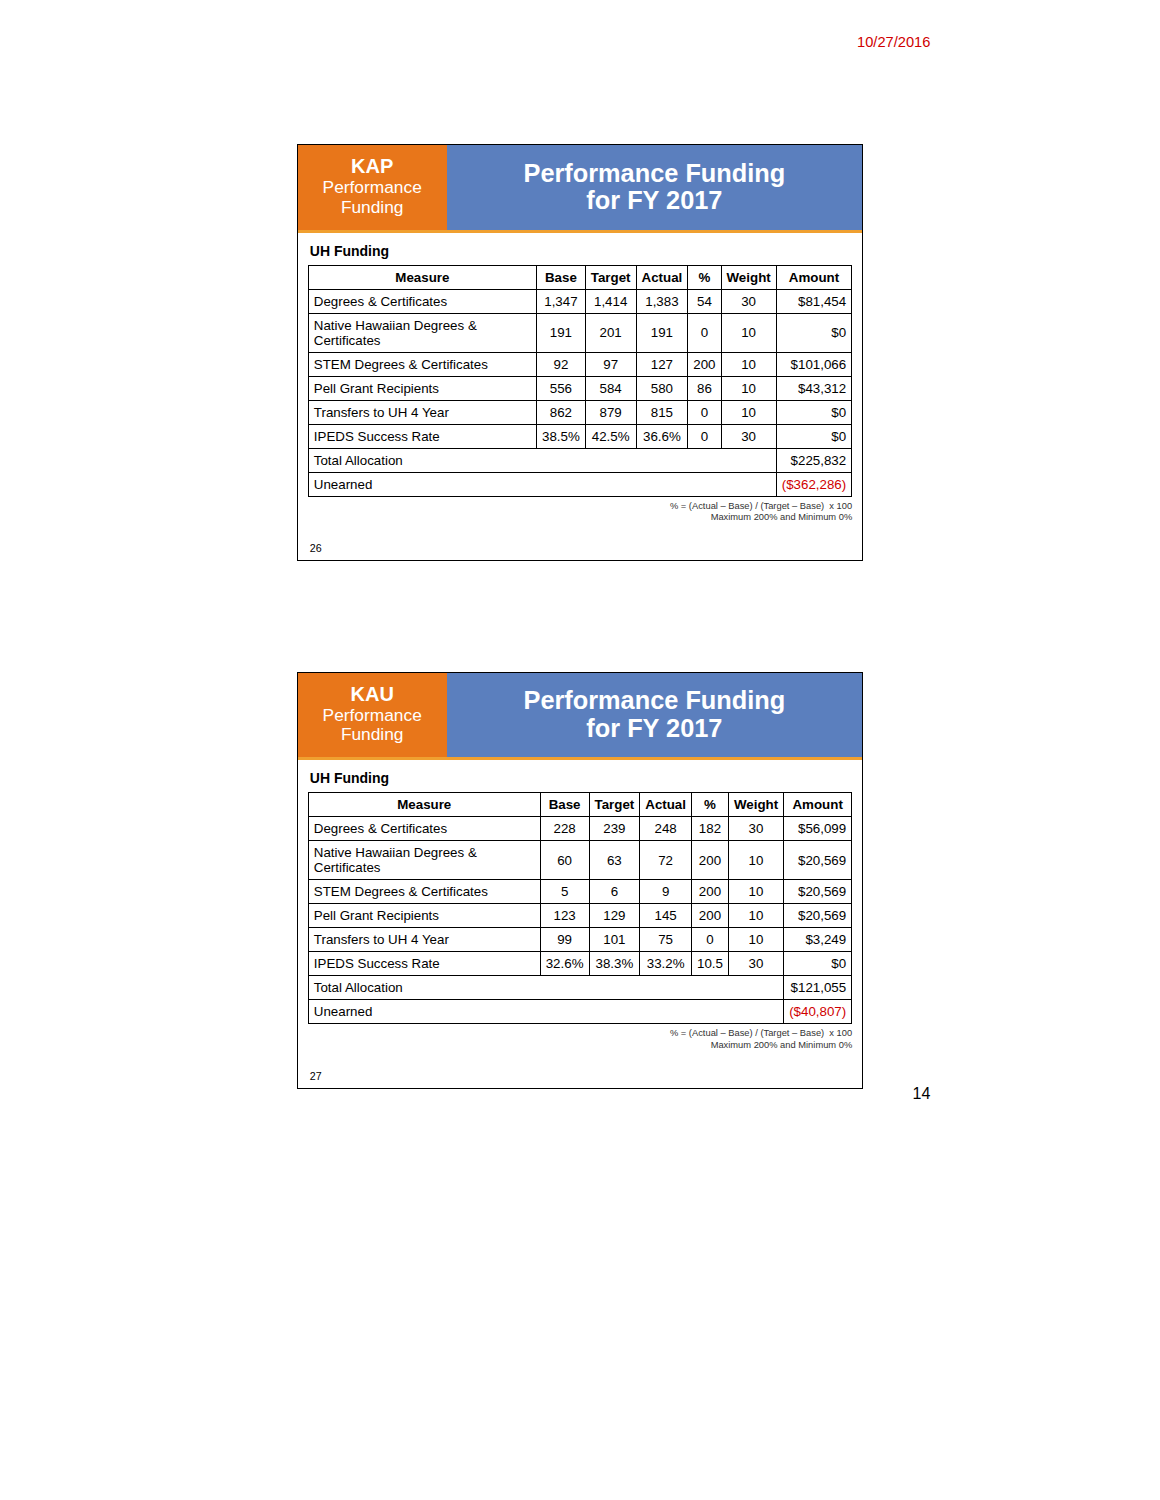10/27/2016
KAP Performance Funding
Performance Funding
for FY 2017
UH Funding
| Measure | Base | Target | Actual | % | Weight | Amount |
| --- | --- | --- | --- | --- | --- | --- |
| Degrees & Certificates | 1,347 | 1,414 | 1,383 | 54 | 30 | $81,454 |
| Native Hawaiian Degrees & Certificates | 191 | 201 | 191 | 0 | 10 | $0 |
| STEM Degrees & Certificates | 92 | 97 | 127 | 200 | 10 | $101,066 |
| Pell Grant Recipients | 556 | 584 | 580 | 86 | 10 | $43,312 |
| Transfers to UH 4 Year | 862 | 879 | 815 | 0 | 10 | $0 |
| IPEDS Success Rate | 38.5% | 42.5% | 36.6% | 0 | 30 | $0 |
| Total Allocation | $225,832 |
| Unearned | ($362,286) |
% = (Actual – Base) / (Target – Base) x 100
Maximum 200% and Minimum 0%
26
KAU Performance Funding
Performance Funding
for FY 2017
UH Funding
| Measure | Base | Target | Actual | % | Weight | Amount |
| --- | --- | --- | --- | --- | --- | --- |
| Degrees & Certificates | 228 | 239 | 248 | 182 | 30 | $56,099 |
| Native Hawaiian Degrees & Certificates | 60 | 63 | 72 | 200 | 10 | $20,569 |
| STEM Degrees & Certificates | 5 | 6 | 9 | 200 | 10 | $20,569 |
| Pell Grant Recipients | 123 | 129 | 145 | 200 | 10 | $20,569 |
| Transfers to UH 4 Year | 99 | 101 | 75 | 0 | 10 | $3,249 |
| IPEDS Success Rate | 32.6% | 38.3% | 33.2% | 10.5 | 30 | $0 |
| Total Allocation | $121,055 |
| Unearned | ($40,807) |
% = (Actual – Base) / (Target – Base) x 100
Maximum 200% and Minimum 0%
27
14